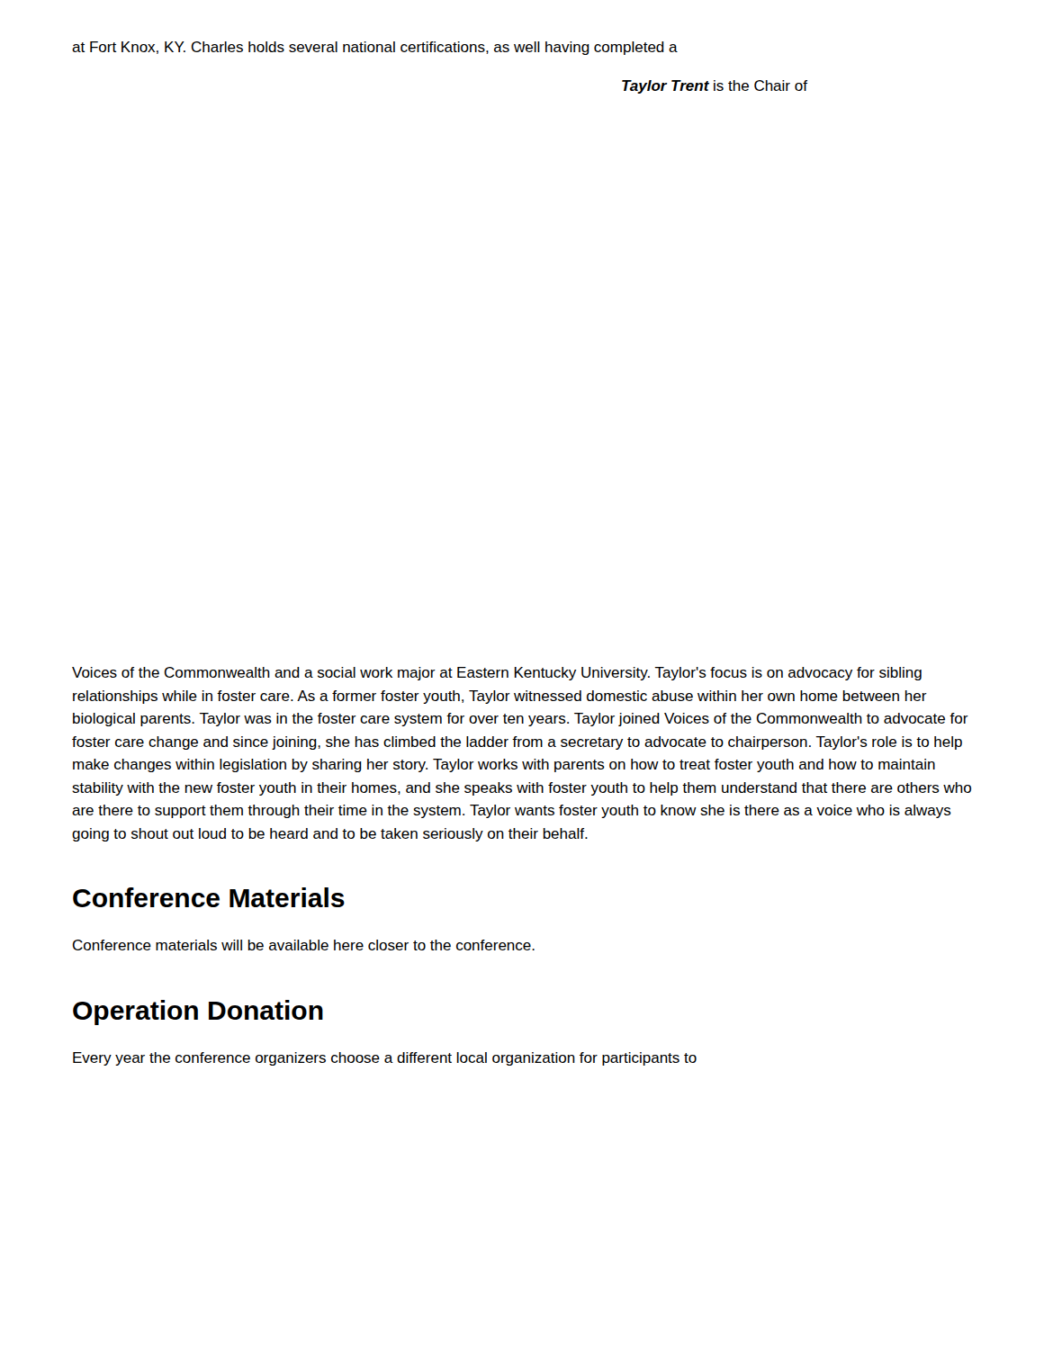at Fort Knox, KY. Charles holds several national certifications, as well having completed a
Taylor Trent is the Chair of
Voices of the Commonwealth and a social work major at Eastern Kentucky University. Taylor's focus is on advocacy for sibling relationships while in foster care. As a former foster youth, Taylor witnessed domestic abuse within her own home between her biological parents. Taylor was in the foster care system for over ten years. Taylor joined Voices of the Commonwealth to advocate for foster care change and since joining, she has climbed the ladder from a secretary to advocate to chairperson. Taylor's role is to help make changes within legislation by sharing her story. Taylor works with parents on how to treat foster youth and how to maintain stability with the new foster youth in their homes, and she speaks with foster youth to help them understand that there are others who are there to support them through their time in the system. Taylor wants foster youth to know she is there as a voice who is always going to shout out loud to be heard and to be taken seriously on their behalf.
Conference Materials
Conference materials will be available here closer to the conference.
Operation Donation
Every year the conference organizers choose a different local organization for participants to